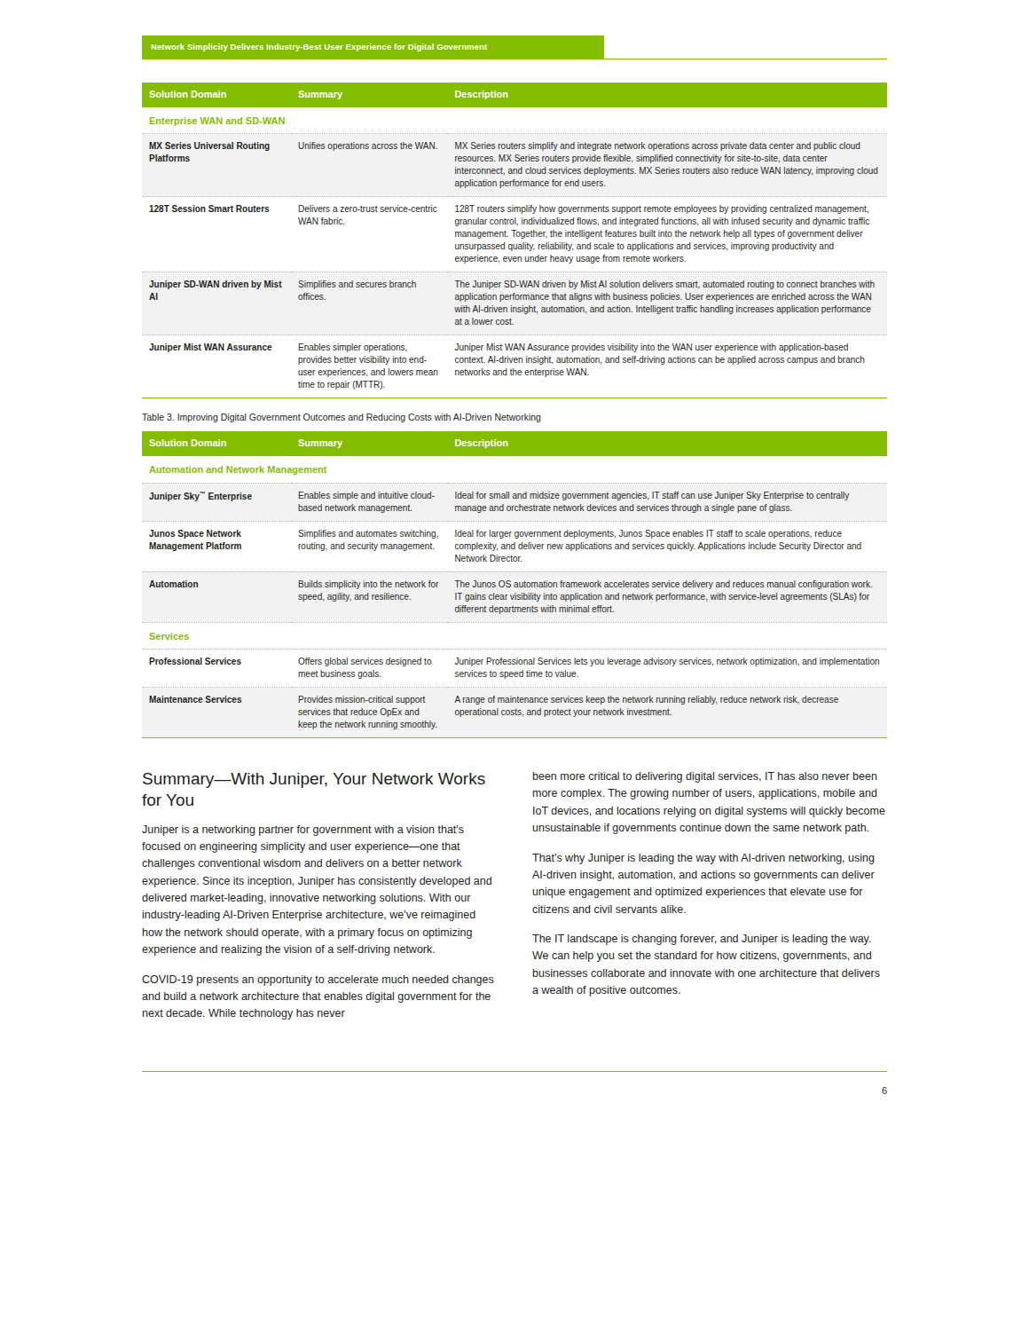Network Simplicity Delivers Industry-Best User Experience for Digital Government
| Solution Domain | Summary | Description |
| --- | --- | --- |
| Enterprise WAN and SD-WAN |
| MX Series Universal Routing Platforms | Unifies operations across the WAN. | MX Series routers simplify and integrate network operations across private data center and public cloud resources. MX Series routers provide flexible, simplified connectivity for site-to-site, data center interconnect, and cloud services deployments. MX Series routers also reduce WAN latency, improving cloud application performance for end users. |
| 128T Session Smart Routers | Delivers a zero-trust service-centric WAN fabric. | 128T routers simplify how governments support remote employees by providing centralized management, granular control, individualized flows, and integrated functions, all with infused security and dynamic traffic management. Together, the intelligent features built into the network help all types of government deliver unsurpassed quality, reliability, and scale to applications and services, improving productivity and experience, even under heavy usage from remote workers. |
| Juniper SD-WAN driven by Mist AI | Simplifies and secures branch offices. | The Juniper SD-WAN driven by Mist AI solution delivers smart, automated routing to connect branches with application performance that aligns with business policies. User experiences are enriched across the WAN with AI-driven insight, automation, and action. Intelligent traffic handling increases application performance at a lower cost. |
| Juniper Mist WAN Assurance | Enables simpler operations, provides better visibility into end-user experiences, and lowers mean time to repair (MTTR). | Juniper Mist WAN Assurance provides visibility into the WAN user experience with application-based context. AI-driven insight, automation, and self-driving actions can be applied across campus and branch networks and the enterprise WAN. |
Table 3. Improving Digital Government Outcomes and Reducing Costs with AI-Driven Networking
| Solution Domain | Summary | Description |
| --- | --- | --- |
| Automation and Network Management |
| Juniper Sky ™ Enterprise | Enables simple and intuitive cloud-based network management. | Ideal for small and midsize government agencies, IT staff can use Juniper Sky Enterprise to centrally manage and orchestrate network devices and services through a single pane of glass. |
| Junos Space Network Management Platform | Simplifies and automates switching, routing, and security management. | Ideal for larger government deployments, Junos Space enables IT staff to scale operations, reduce complexity, and deliver new applications and services quickly. Applications include Security Director and Network Director. |
| Automation | Builds simplicity into the network for speed, agility, and resilience. | The Junos OS automation framework accelerates service delivery and reduces manual configuration work. IT gains clear visibility into application and network performance, with service-level agreements (SLAs) for different departments with minimal effort. |
| Services |
| Professional Services | Offers global services designed to meet business goals. | Juniper Professional Services lets you leverage advisory services, network optimization, and implementation services to speed time to value. |
| Maintenance Services | Provides mission-critical support services that reduce OpEx and keep the network running smoothly. | A range of maintenance services keep the network running reliably, reduce network risk, decrease operational costs, and protect your network investment. |
Summary—With Juniper, Your Network Works for You
Juniper is a networking partner for government with a vision that's focused on engineering simplicity and user experience—one that challenges conventional wisdom and delivers on a better network experience. Since its inception, Juniper has consistently developed and delivered market-leading, innovative networking solutions. With our industry-leading AI-Driven Enterprise architecture, we've reimagined how the network should operate, with a primary focus on optimizing experience and realizing the vision of a self-driving network.
COVID-19 presents an opportunity to accelerate much needed changes and build a network architecture that enables digital government for the next decade. While technology has never
been more critical to delivering digital services, IT has also never been more complex. The growing number of users, applications, mobile and IoT devices, and locations relying on digital systems will quickly become unsustainable if governments continue down the same network path.
That's why Juniper is leading the way with AI-driven networking, using AI-driven insight, automation, and actions so governments can deliver unique engagement and optimized experiences that elevate use for citizens and civil servants alike.
The IT landscape is changing forever, and Juniper is leading the way. We can help you set the standard for how citizens, governments, and businesses collaborate and innovate with one architecture that delivers a wealth of positive outcomes.
6